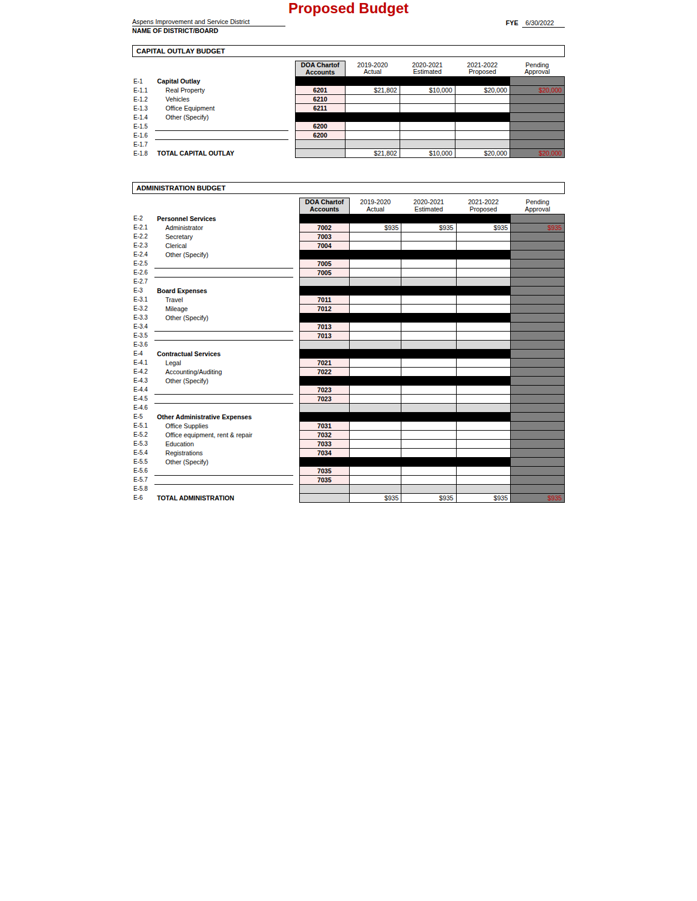Proposed Budget
Aspens Improvement and Service District
FYE 6/30/2022
NAME OF DISTRICT/BOARD
CAPITAL OUTLAY BUDGET
| | | | DOA Chart of Accounts | 2019-2020 Actual | 2020-2021 Estimated | 2021-2022 Proposed | Pending Approval |
| E-1 | Capital Outlay | | | | | | |
| E-1.1 | Real Property | | 6201 | $21,802 | $10,000 | $20,000 | $20,000 |
| E-1.2 | Vehicles | | 6210 | | | | |
| E-1.3 | Office Equipment | | 6211 | | | | |
| E-1.4 | Other (Specify) | | | | | | |
| E-1.5 | | | 6200 | | | | |
| E-1.6 | | | 6200 | | | | |
| E-1.7 | | | | | | | |
| E-1.8 | TOTAL CAPITAL OUTLAY | | | $21,802 | $10,000 | $20,000 | $20,000 |
ADMINISTRATION BUDGET
| | | | DOA Chart of Accounts | 2019-2020 Actual | 2020-2021 Estimated | 2021-2022 Proposed | Pending Approval |
| E-2 | Personnel Services | | | | | | |
| E-2.1 | Administrator | | 7002 | $935 | $935 | $935 | $935 |
| E-2.2 | Secretary | | 7003 | | | | |
| E-2.3 | Clerical | | 7004 | | | | |
| E-2.4 | Other (Specify) | | | | | | |
| E-2.5 | | | 7005 | | | | |
| E-2.6 | | | 7005 | | | | |
| E-2.7 | | | | | | | |
| E-3 | Board Expenses | | | | | | |
| E-3.1 | Travel | | 7011 | | | | |
| E-3.2 | Mileage | | 7012 | | | | |
| E-3.3 | Other (Specify) | | | | | | |
| E-3.4 | | | 7013 | | | | |
| E-3.5 | | | 7013 | | | | |
| E-3.6 | | | | | | | |
| E-4 | Contractual Services | | | | | | |
| E-4.1 | Legal | | 7021 | | | | |
| E-4.2 | Accounting/Auditing | | 7022 | | | | |
| E-4.3 | Other (Specify) | | | | | | |
| E-4.4 | | | 7023 | | | | |
| E-4.5 | | | 7023 | | | | |
| E-4.6 | | | | | | | |
| E-5 | Other Administrative Expenses | | | | | | |
| E-5.1 | Office Supplies | | 7031 | | | | |
| E-5.2 | Office equipment, rent & repair | | 7032 | | | | |
| E-5.3 | Education | | 7033 | | | | |
| E-5.4 | Registrations | | 7034 | | | | |
| E-5.5 | Other (Specify) | | | | | | |
| E-5.6 | | | 7035 | | | | |
| E-5.7 | | | 7035 | | | | |
| E-5.8 | | | | | | | |
| E-6 | TOTAL ADMINISTRATION | | | $935 | $935 | $935 | $935 |